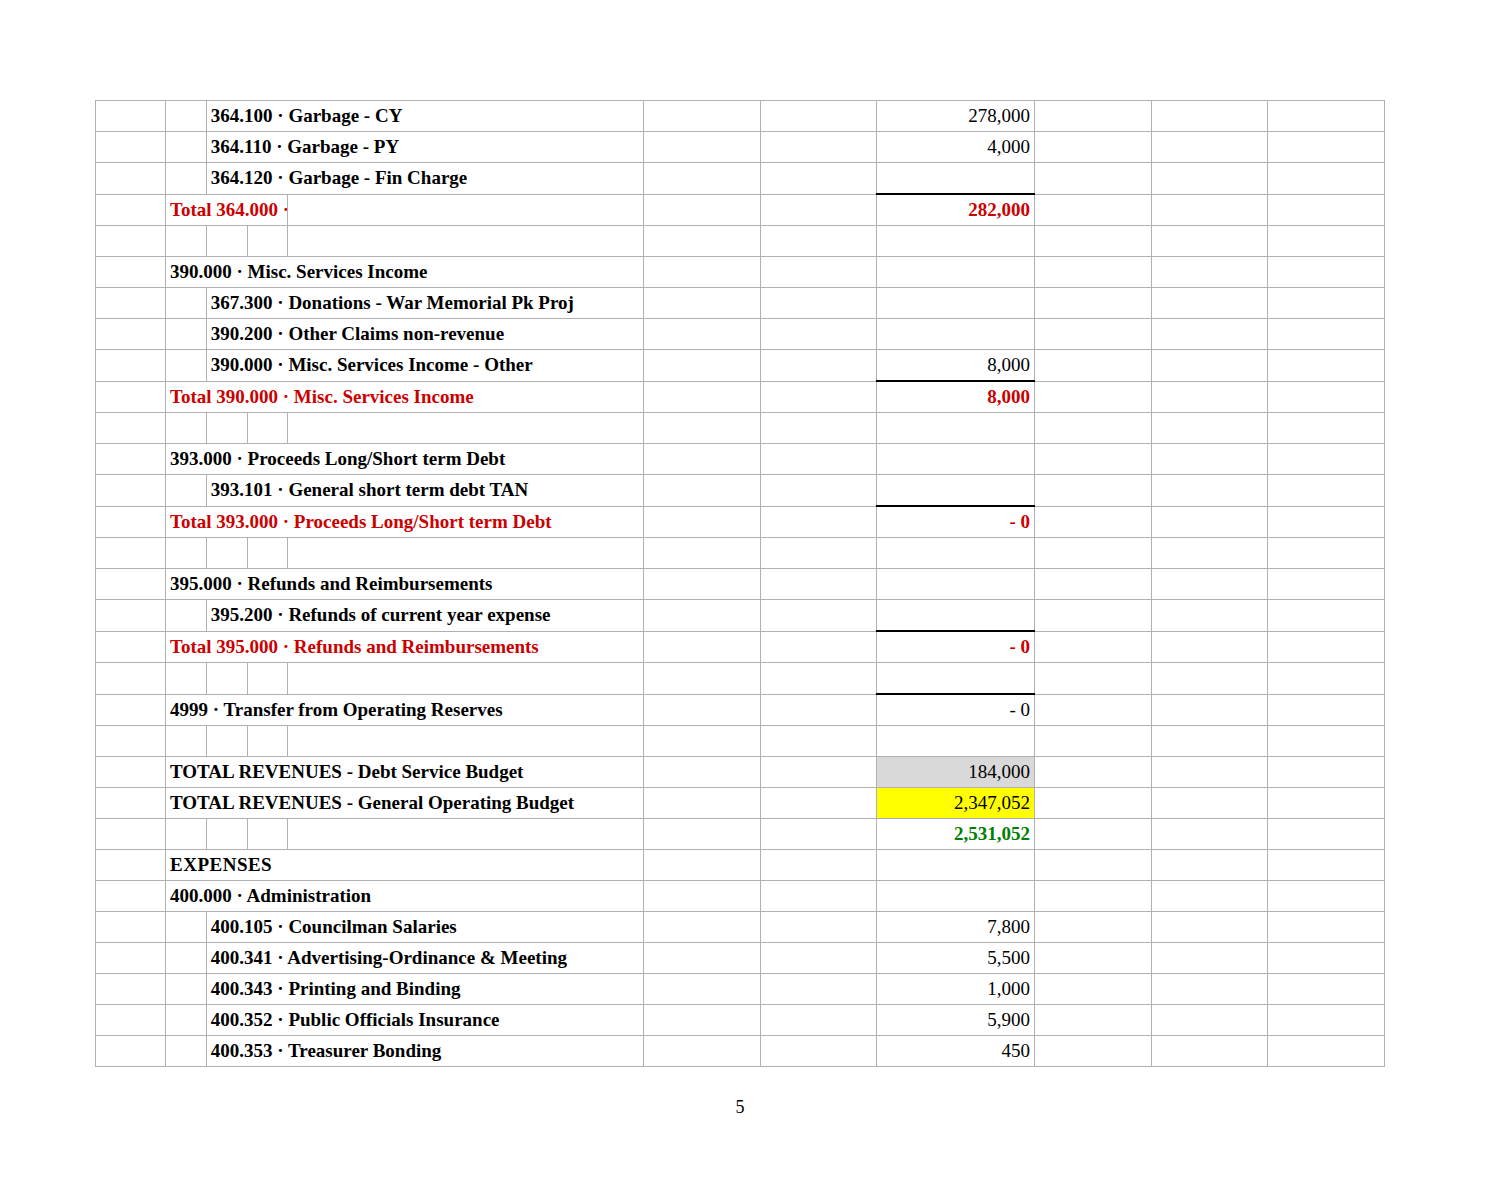| | | 364.100 · Garbage - CY | | | 278,000 | | | |
| | | 364.110 · Garbage - PY | | | 4,000 | | | |
| | | 364.120 · Garbage - Fin Charge | | | | | | |
| | Total 364.000 · Sanitation | | | | 282,000 | | | |
| | 390.000 · Misc. Services Income | | | | | | |
| | | 367.300 · Donations - War Memorial Pk Proj | | | | | | |
| | | 390.200 · Other Claims non-revenue | | | | | | |
| | | 390.000 · Misc. Services Income - Other | | | 8,000 | | | |
| | Total 390.000 · Misc. Services Income | | | 8,000 | | | |
| | 393.000 · Proceeds Long/Short term Debt | | | | | | |
| | | 393.101 · General short term debt TAN | | | | | | |
| | Total 393.000 · Proceeds Long/Short term Debt | | | - 0 | | | |
| | 395.000 · Refunds and Reimbursements | | | | | | |
| | | 395.200 · Refunds of current year expense | | | | | | |
| | Total 395.000 · Refunds and Reimbursements | | | - 0 | | | |
| | 4999 · Transfer from Operating Reserves | | | - 0 | | | |
| | TOTAL REVENUES - Debt Service Budget | | | 184,000 | | | |
| | TOTAL REVENUES - General Operating Budget | | | 2,347,052 | | | |
| | | | | | | | 2,531,052 | | | |
| | EXPENSES | | | | | | |
| | 400.000 · Administration | | | | | | |
| | | 400.105 · Councilman Salaries | | | 7,800 | | | |
| | | 400.341 · Advertising-Ordinance & Meeting | | | 5,500 | | | |
| | | 400.343 · Printing and Binding | | | 1,000 | | | |
| | | 400.352 · Public Officials Insurance | | | 5,900 | | | |
| | | 400.353 · Treasurer Bonding | | | 450 | | | |
5